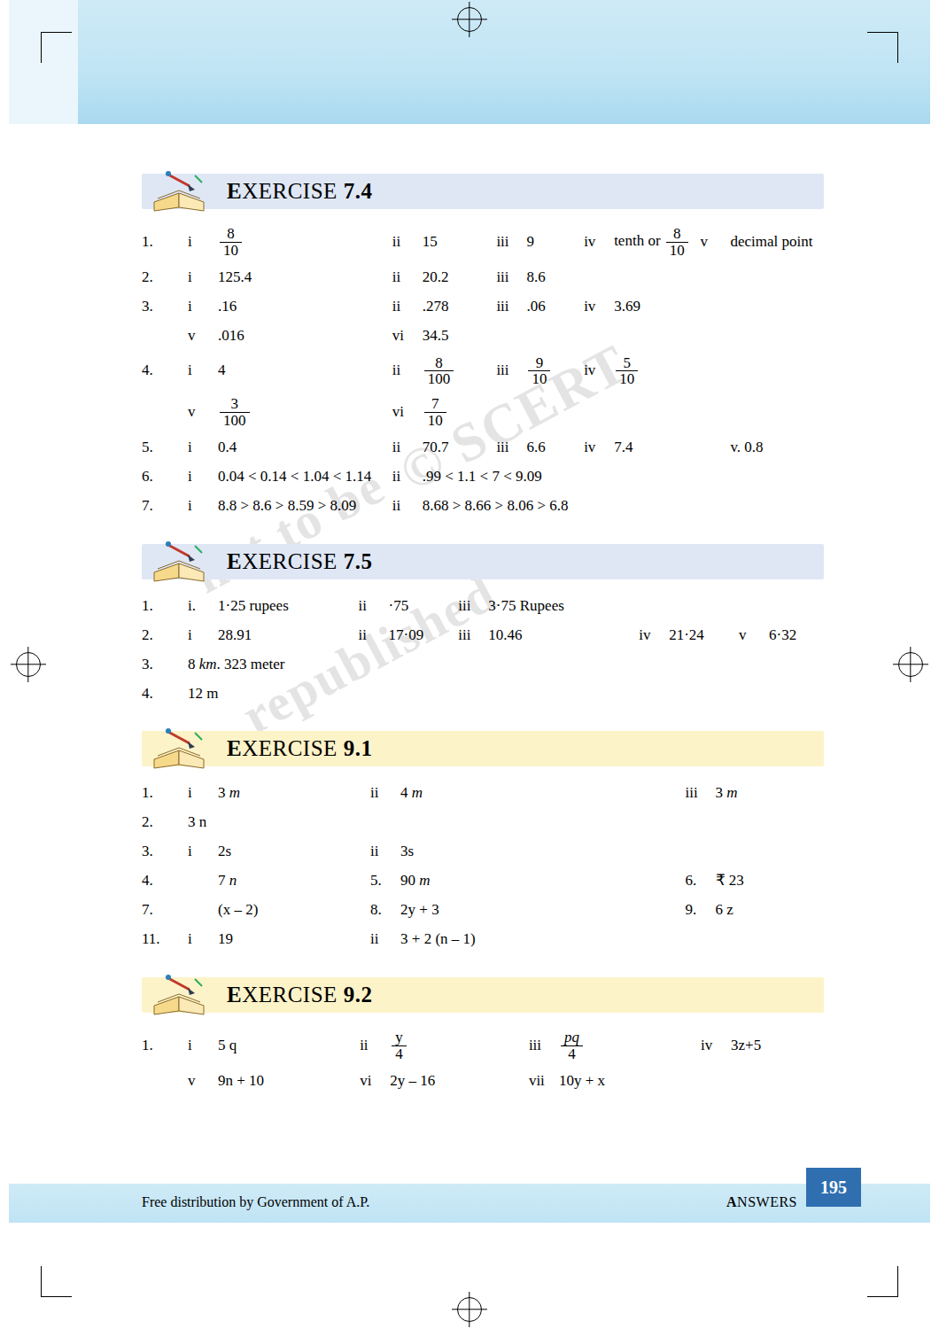© SCERT
not to be
republished
EXERCISE 7.4
| 1. | i | 8 10 | ii | 15 | iii | 9 | iv | tenth or 8 10 | v | decimal point |
| 2. | i | 125.4 | ii | 20.2 | iii | 8.6 | |
| 3. | i | .16 | ii | .278 | iii | .06 | iv | 3.69 | |
| | v | .016 | vi | 34.5 | |
| 4. | i | 4 | ii | 8 100 | iii | 9 10 | iv | 5 10 | |
| | v | 3 100 | vi | 7 10 | |
| 5. | i | 0.4 | ii | 70.7 | iii | 6.6 | iv | 7.4 | | v. 0.8 |
| 6. | i | 0.04 < 0.14 < 1.04 < 1.14 | ii | .99 < 1.1 < 7 < 9.09 | |
| 7. | i | 8.8 > 8.6 > 8.59 > 8.09 | ii | 8.68 > 8.66 > 8.06 > 6.8 | |
EXERCISE 7.5
| 1. | i. | 1·25 rupees | ii | ·75 | iii | 3·75 Rupees | |
| 2. | i | 28.91 | ii | 17·09 | iii | 10.46 | iv | 21·24 | v | 6·32 |
| 3. | 8 km . 323 meter |
| 4. | 12 m |
EXERCISE 9.1
| 1. | i | 3 m | ii | 4 m | iii | 3 m | |
| 2. | 3 n |
| 3. | i | 2s | ii | 3s | |
| 4. | | 7 n | 5. | 90 m | 6. | ₹ 23 | |
| 7. | | (x – 2) | 8. | 2y + 3 | 9. | 6 z | |
| 11. | i | 19 | ii | 3 + 2 (n – 1) | |
EXERCISE 9.2
| 1. | i | 5 q | ii | y 4 | iii | pq 4 | iv | 3z+5 | |
| | v | 9n + 10 | vi | 2y – 16 | vii | 10y + x | |
Free distribution by Government of A.P.
ANSWERS
195